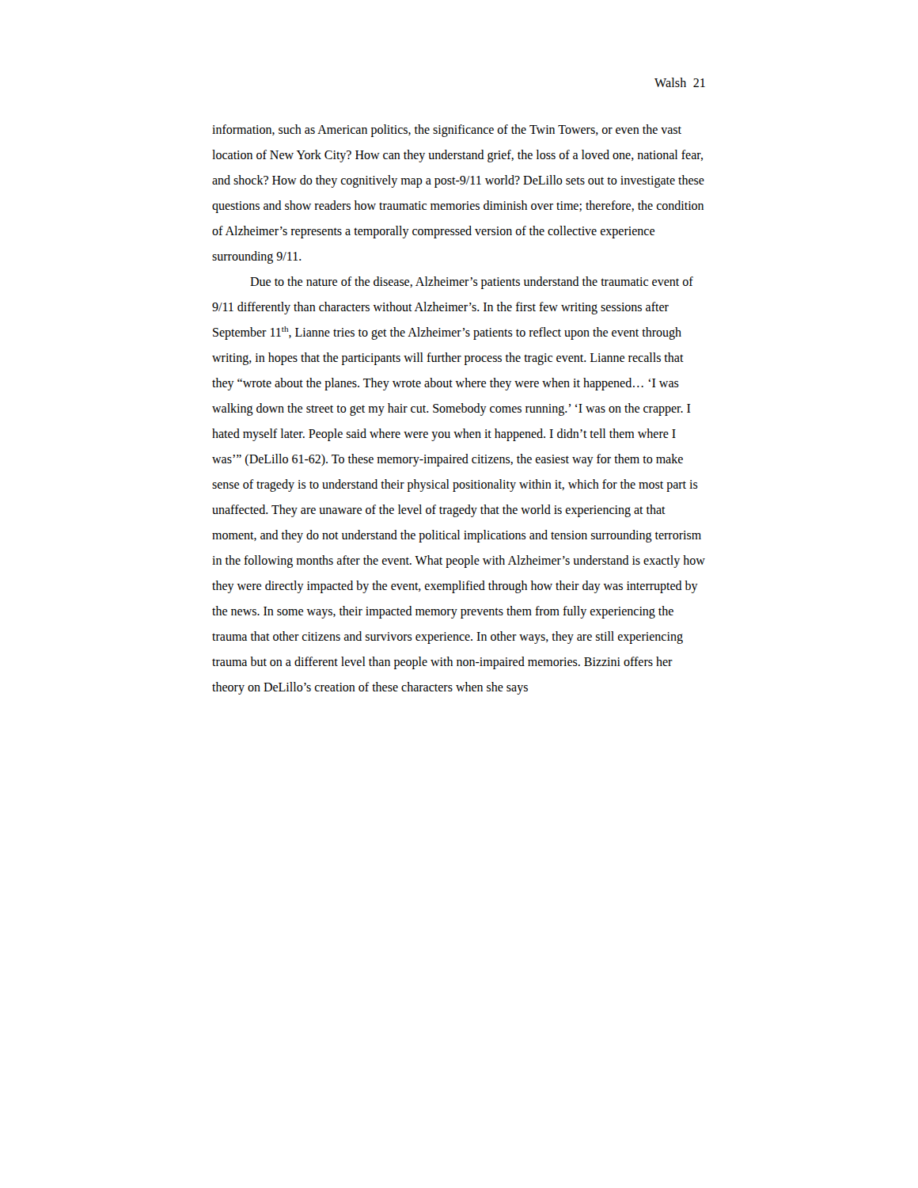Walsh 21
information, such as American politics, the significance of the Twin Towers, or even the vast location of New York City? How can they understand grief, the loss of a loved one, national fear, and shock? How do they cognitively map a post-9/11 world? DeLillo sets out to investigate these questions and show readers how traumatic memories diminish over time; therefore, the condition of Alzheimer’s represents a temporally compressed version of the collective experience surrounding 9/11.
Due to the nature of the disease, Alzheimer’s patients understand the traumatic event of 9/11 differently than characters without Alzheimer’s. In the first few writing sessions after September 11th, Lianne tries to get the Alzheimer’s patients to reflect upon the event through writing, in hopes that the participants will further process the tragic event. Lianne recalls that they “wrote about the planes. They wrote about where they were when it happened… ‘I was walking down the street to get my hair cut. Somebody comes running.’ ‘I was on the crapper. I hated myself later. People said where were you when it happened. I didn’t tell them where I was’” (DeLillo 61-62). To these memory-impaired citizens, the easiest way for them to make sense of tragedy is to understand their physical positionality within it, which for the most part is unaffected. They are unaware of the level of tragedy that the world is experiencing at that moment, and they do not understand the political implications and tension surrounding terrorism in the following months after the event. What people with Alzheimer’s understand is exactly how they were directly impacted by the event, exemplified through how their day was interrupted by the news. In some ways, their impacted memory prevents them from fully experiencing the trauma that other citizens and survivors experience. In other ways, they are still experiencing trauma but on a different level than people with non-impaired memories. Bizzini offers her theory on DeLillo’s creation of these characters when she says